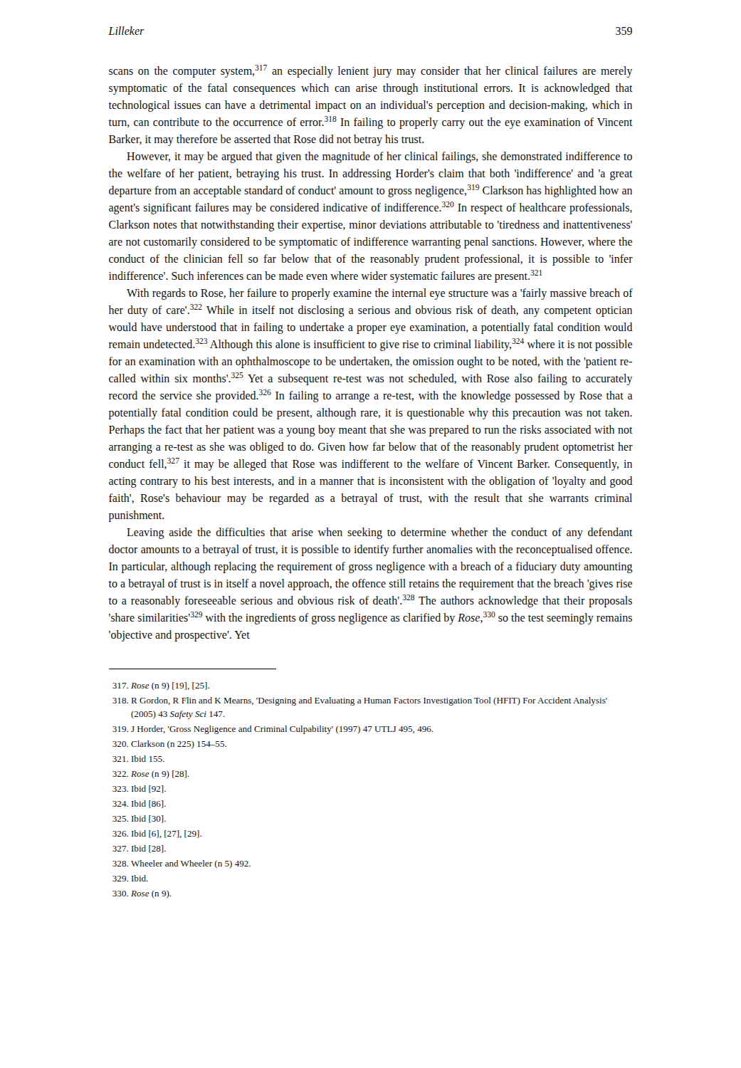Lilleker 359
scans on the computer system,317 an especially lenient jury may consider that her clinical failures are merely symptomatic of the fatal consequences which can arise through institutional errors. It is acknowledged that technological issues can have a detrimental impact on an individual's perception and decision-making, which in turn, can contribute to the occurrence of error.318 In failing to properly carry out the eye examination of Vincent Barker, it may therefore be asserted that Rose did not betray his trust.
However, it may be argued that given the magnitude of her clinical failings, she demonstrated indifference to the welfare of her patient, betraying his trust. In addressing Horder's claim that both 'indifference' and 'a great departure from an acceptable standard of conduct' amount to gross negligence,319 Clarkson has highlighted how an agent's significant failures may be considered indicative of indifference.320 In respect of healthcare professionals, Clarkson notes that notwithstanding their expertise, minor deviations attributable to 'tiredness and inattentiveness' are not customarily considered to be symptomatic of indifference warranting penal sanctions. However, where the conduct of the clinician fell so far below that of the reasonably prudent professional, it is possible to 'infer indifference'. Such inferences can be made even where wider systematic failures are present.321
With regards to Rose, her failure to properly examine the internal eye structure was a 'fairly massive breach of her duty of care'.322 While in itself not disclosing a serious and obvious risk of death, any competent optician would have understood that in failing to undertake a proper eye examination, a potentially fatal condition would remain undetected.323 Although this alone is insufficient to give rise to criminal liability,324 where it is not possible for an examination with an ophthalmoscope to be undertaken, the omission ought to be noted, with the 'patient re-called within six months'.325 Yet a subsequent re-test was not scheduled, with Rose also failing to accurately record the service she provided.326 In failing to arrange a re-test, with the knowledge possessed by Rose that a potentially fatal condition could be present, although rare, it is questionable why this precaution was not taken. Perhaps the fact that her patient was a young boy meant that she was prepared to run the risks associated with not arranging a re-test as she was obliged to do. Given how far below that of the reasonably prudent optometrist her conduct fell,327 it may be alleged that Rose was indifferent to the welfare of Vincent Barker. Consequently, in acting contrary to his best interests, and in a manner that is inconsistent with the obligation of 'loyalty and good faith', Rose's behaviour may be regarded as a betrayal of trust, with the result that she warrants criminal punishment.
Leaving aside the difficulties that arise when seeking to determine whether the conduct of any defendant doctor amounts to a betrayal of trust, it is possible to identify further anomalies with the reconceptualised offence. In particular, although replacing the requirement of gross negligence with a breach of a fiduciary duty amounting to a betrayal of trust is in itself a novel approach, the offence still retains the requirement that the breach 'gives rise to a reasonably foreseeable serious and obvious risk of death'.328 The authors acknowledge that their proposals 'share similarities'329 with the ingredients of gross negligence as clarified by Rose,330 so the test seemingly remains 'objective and prospective'. Yet
Rose (n 9) [19], [25].
R Gordon, R Flin and K Mearns, 'Designing and Evaluating a Human Factors Investigation Tool (HFIT) For Accident Analysis' (2005) 43 Safety Sci 147.
J Horder, 'Gross Negligence and Criminal Culpability' (1997) 47 UTLJ 495, 496.
Clarkson (n 225) 154–55.
Ibid 155.
Rose (n 9) [28].
Ibid [92].
Ibid [86].
Ibid [30].
Ibid [6], [27], [29].
Ibid [28].
Wheeler and Wheeler (n 5) 492.
Ibid.
Rose (n 9).